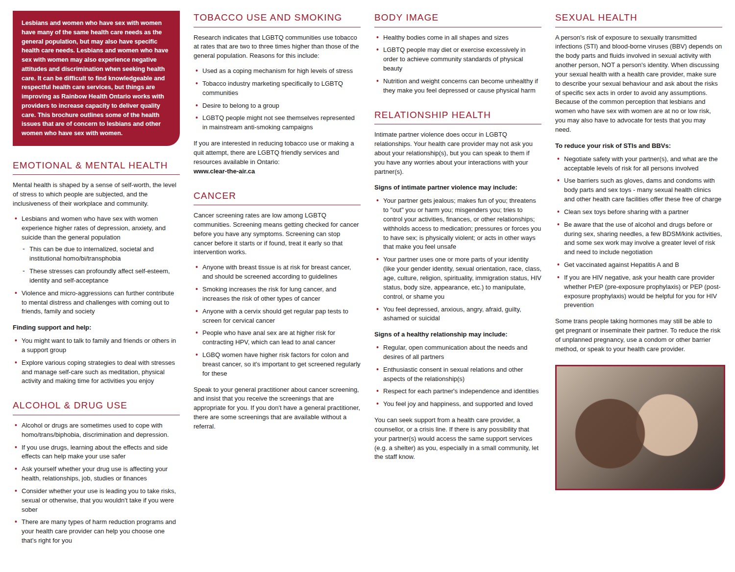Lesbians and women who have sex with women have many of the same health care needs as the general population, but may also have specific health care needs. Lesbians and women who have sex with women may also experience negative attitudes and discrimination when seeking health care. It can be difficult to find knowledgeable and respectful health care services, but things are improving as Rainbow Health Ontario works with providers to increase capacity to deliver quality care. This brochure outlines some of the health issues that are of concern to lesbians and other women who have sex with women.
Emotional & Mental Health
Mental health is shaped by a sense of self-worth, the level of stress to which people are subjected, and the inclusiveness of their workplace and community.
Lesbians and women who have sex with women experience higher rates of depression, anxiety, and suicide than the general population
This can be due to internalized, societal and institutional homo/bi/transphobia
These stresses can profoundly affect self-esteem, identity and self-acceptance
Violence and micro-aggressions can further contribute to mental distress and challenges with coming out to friends, family and society
Finding support and help:
You might want to talk to family and friends or others in a support group
Explore various coping strategies to deal with stresses and manage self-care such as meditation, physical activity and making time for activities you enjoy
Alcohol & Drug Use
Alcohol or drugs are sometimes used to cope with homo/trans/biphobia, discrimination and depression.
If you use drugs, learning about the effects and side effects can help make your use safer
Ask yourself whether your drug use is affecting your health, relationships, job, studies or finances
Consider whether your use is leading you to take risks, sexual or otherwise, that you wouldn't take if you were sober
There are many types of harm reduction programs and your health care provider can help you choose one that's right for you
Tobacco Use and Smoking
Research indicates that LGBTQ communities use tobacco at rates that are two to three times higher than those of the general population. Reasons for this include:
Used as a coping mechanism for high levels of stress
Tobacco industry marketing specifically to LGBTQ communities
Desire to belong to a group
LGBTQ people might not see themselves represented in mainstream anti-smoking campaigns
If you are interested in reducing tobacco use or making a quit attempt, there are LGBTQ friendly services and resources available in Ontario:
www.clear-the-air.ca
Cancer
Cancer screening rates are low among LGBTQ communities. Screening means getting checked for cancer before you have any symptoms. Screening can stop cancer before it starts or if found, treat it early so that intervention works.
Anyone with breast tissue is at risk for breast cancer, and should be screened according to guidelines
Smoking increases the risk for lung cancer, and increases the risk of other types of cancer
Anyone with a cervix should get regular pap tests to screen for cervical cancer
People who have anal sex are at higher risk for contracting HPV, which can lead to anal cancer
LGBQ women have higher risk factors for colon and breast cancer, so it's important to get screened regularly for these
Speak to your general practitioner about cancer screening, and insist that you receive the screenings that are appropriate for you. If you don't have a general practitioner, there are some screenings that are available without a referral.
Body Image
Healthy bodies come in all shapes and sizes
LGBTQ people may diet or exercise excessively in order to achieve community standards of physical beauty
Nutrition and weight concerns can become unhealthy if they make you feel depressed or cause physical harm
Relationship Health
Intimate partner violence does occur in LGBTQ relationships. Your health care provider may not ask you about your relationship(s), but you can speak to them if you have any worries about your interactions with your partner(s).
Signs of intimate partner violence may include:
Your partner gets jealous; makes fun of you; threatens to "out" you or harm you; misgenders you; tries to control your activities, finances, or other relationships; withholds access to medication; pressures or forces you to have sex; is physically violent; or acts in other ways that make you feel unsafe
Your partner uses one or more parts of your identity (like your gender identity, sexual orientation, race, class, age, culture, religion, spirituality, immigration status, HIV status, body size, appearance, etc.) to manipulate, control, or shame you
You feel depressed, anxious, angry, afraid, guilty, ashamed or suicidal
Signs of a healthy relationship may include:
Regular, open communication about the needs and desires of all partners
Enthusiastic consent in sexual relations and other aspects of the relationship(s)
Respect for each partner's independence and identities
You feel joy and happiness, and supported and loved
You can seek support from a health care provider, a counsellor, or a crisis line. If there is any possibility that your partner(s) would access the same support services (e.g. a shelter) as you, especially in a small community, let the staff know.
Sexual Health
A person's risk of exposure to sexually transmitted infections (STI) and blood-borne viruses (BBV) depends on the body parts and fluids involved in sexual activity with another person, NOT a person's identity. When discussing your sexual health with a health care provider, make sure to describe your sexual behaviour and ask about the risks of specific sex acts in order to avoid any assumptions. Because of the common perception that lesbians and women who have sex with women are at no or low risk, you may also have to advocate for tests that you may need.
To reduce your risk of STIs and BBVs:
Negotiate safety with your partner(s), and what are the acceptable levels of risk for all persons involved
Use barriers such as gloves, dams and condoms with body parts and sex toys - many sexual health clinics and other health care facilities offer these free of charge
Clean sex toys before sharing with a partner
Be aware that the use of alcohol and drugs before or during sex, sharing needles, a few BDSM/kink activities, and some sex work may involve a greater level of risk and need to include negotiation
Get vaccinated against Hepatitis A and B
If you are HIV negative, ask your health care provider whether PrEP (pre-exposure prophylaxis) or PEP (post-exposure prophylaxis) would be helpful for you for HIV prevention
Some trans people taking hormones may still be able to get pregnant or inseminate their partner. To reduce the risk of unplanned pregnancy, use a condom or other barrier method, or speak to your health care provider.